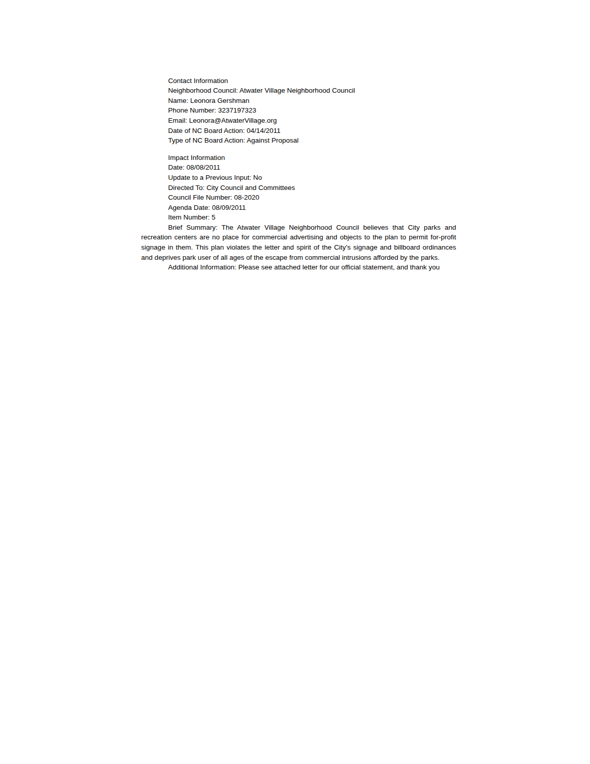Contact Information
Neighborhood Council: Atwater Village Neighborhood Council
Name: Leonora Gershman
Phone Number: 3237197323
Email: Leonora@AtwaterVillage.org
Date of NC Board Action: 04/14/2011
Type of NC Board Action: Against Proposal
Impact Information
Date: 08/08/2011
Update to a Previous Input: No
Directed To: City Council and Committees
Council File Number: 08-2020
Agenda Date: 08/09/2011
Item Number: 5
Brief Summary: The Atwater Village Neighborhood Council believes that City parks and recreation centers are no place for commercial advertising and objects to the plan to permit for-profit signage in them. This plan violates the letter and spirit of the City’s signage and billboard ordinances and deprives park user of all ages of the escape from commercial intrusions afforded by the parks.
Additional Information: Please see attached letter for our official statement, and thank you